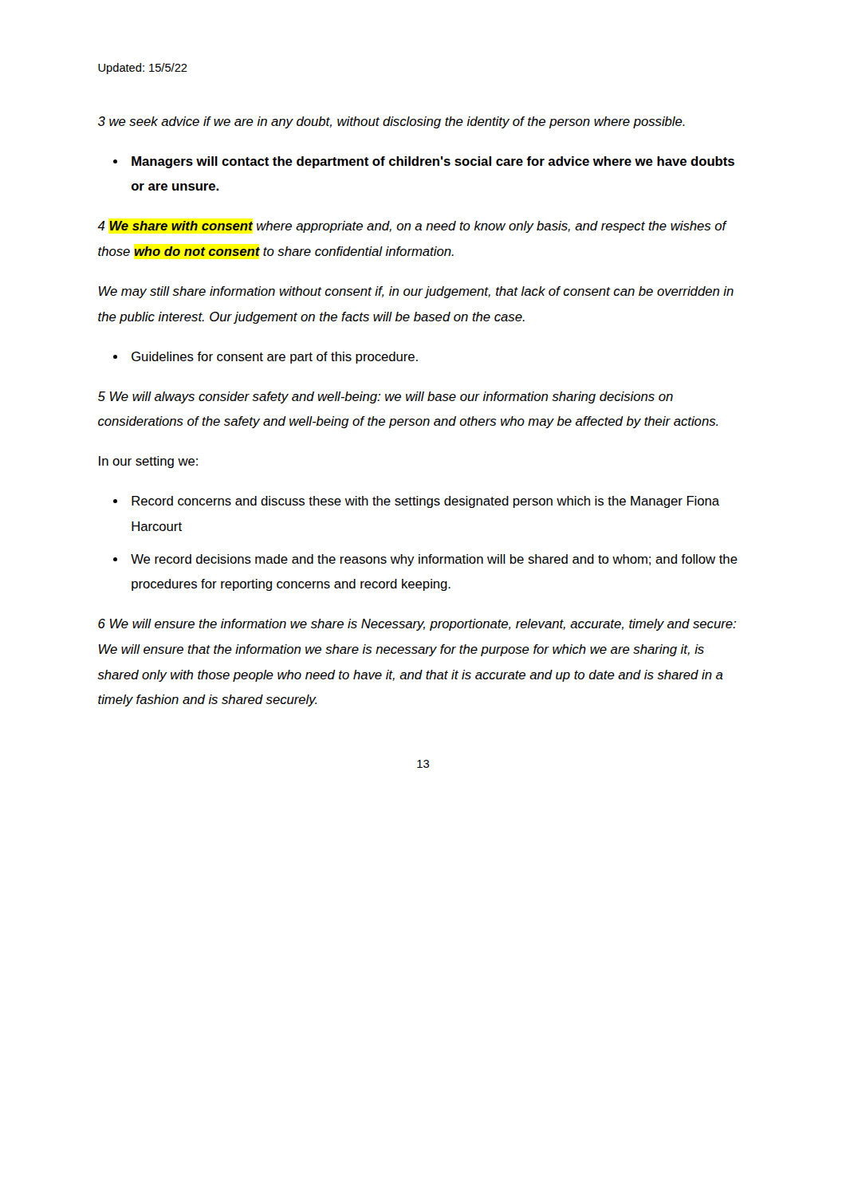Updated: 15/5/22
3 we seek advice if we are in any doubt, without disclosing the identity of the person where possible.
Managers will contact the department of children's social care for advice where we have doubts or are unsure.
4 We share with consent where appropriate and, on a need to know only basis, and respect the wishes of those who do not consent to share confidential information.
We may still share information without consent if, in our judgement, that lack of consent can be overridden in the public interest. Our judgement on the facts will be based on the case.
Guidelines for consent are part of this procedure.
5 We will always consider safety and well-being: we will base our information sharing decisions on considerations of the safety and well-being of the person and others who may be affected by their actions.
In our setting we:
Record concerns and discuss these with the settings designated person which is the Manager Fiona Harcourt
We record decisions made and the reasons why information will be shared and to whom; and follow the procedures for reporting concerns and record keeping.
6 We will ensure the information we share is Necessary, proportionate, relevant, accurate, timely and secure: We will ensure that the information we share is necessary for the purpose for which we are sharing it, is shared only with those people who need to have it, and that it is accurate and up to date and is shared in a timely fashion and is shared securely.
13